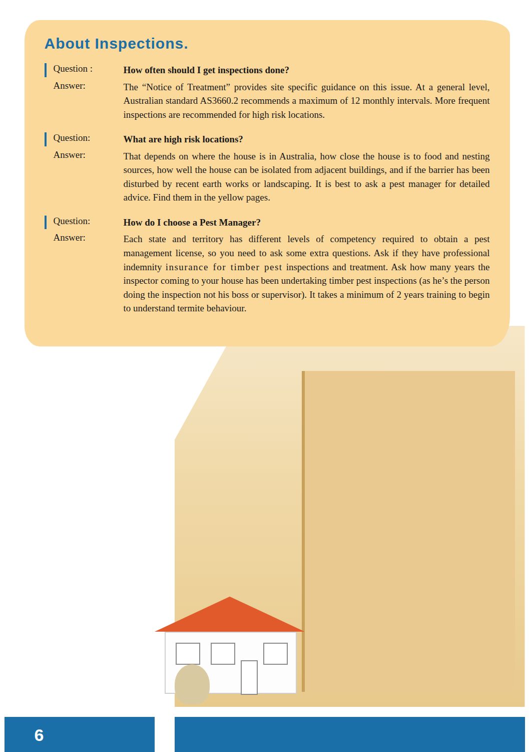About Inspections.
Question :
How often should I get inspections done?
Answer:
The “Notice of Treatment” provides site specific guidance on this issue. At a general level, Australian standard AS3660.2 recommends a maximum of 12 monthly intervals. More frequent inspections are recommended for high risk locations.
Question:
What are high risk locations?
Answer:
That depends on where the house is in Australia, how close the house is to food and nesting sources, how well the house can be isolated from adjacent buildings, and if the barrier has been disturbed by recent earth works or landscaping. It is best to ask a pest manager for detailed advice. Find them in the yellow pages.
Question:
How do I choose a Pest Manager?
Answer:
Each state and territory has different levels of competency required to obtain a pest management license, so you need to ask some extra questions. Ask if they have professional indemnity insurance for timber pest inspections and treatment. Ask how many years the inspector coming to your house has been undertaking timber pest inspections (as he’s the person doing the inspection not his boss or supervisor). It takes a minimum of 2 years training to begin to understand termite behaviour.
6